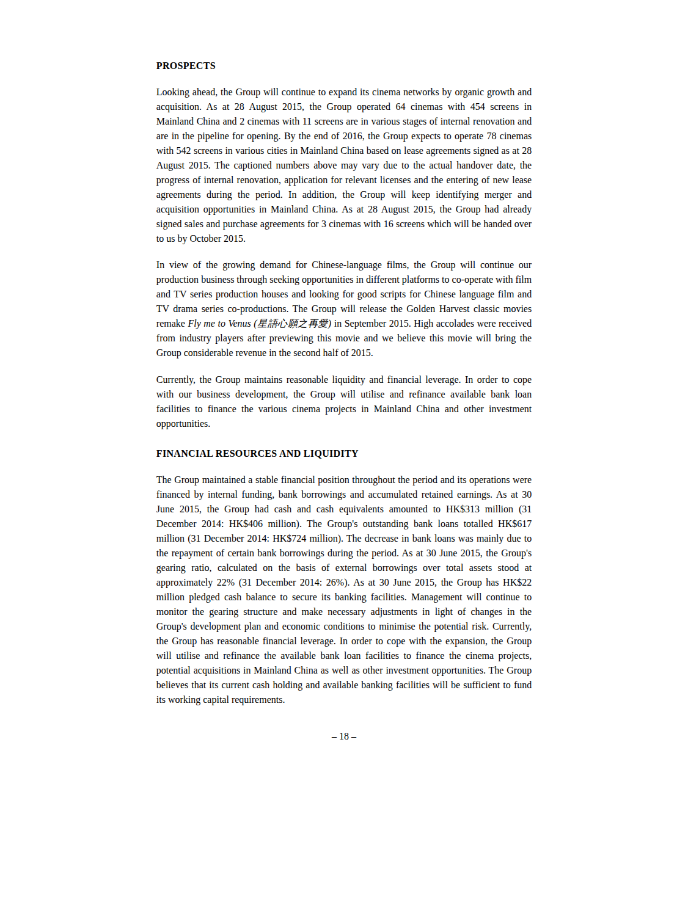PROSPECTS
Looking ahead, the Group will continue to expand its cinema networks by organic growth and acquisition. As at 28 August 2015, the Group operated 64 cinemas with 454 screens in Mainland China and 2 cinemas with 11 screens are in various stages of internal renovation and are in the pipeline for opening. By the end of 2016, the Group expects to operate 78 cinemas with 542 screens in various cities in Mainland China based on lease agreements signed as at 28 August 2015. The captioned numbers above may vary due to the actual handover date, the progress of internal renovation, application for relevant licenses and the entering of new lease agreements during the period. In addition, the Group will keep identifying merger and acquisition opportunities in Mainland China. As at 28 August 2015, the Group had already signed sales and purchase agreements for 3 cinemas with 16 screens which will be handed over to us by October 2015.
In view of the growing demand for Chinese-language films, the Group will continue our production business through seeking opportunities in different platforms to co-operate with film and TV series production houses and looking for good scripts for Chinese language film and TV drama series co-productions. The Group will release the Golden Harvest classic movies remake Fly me to Venus (星語心願之再愛) in September 2015. High accolades were received from industry players after previewing this movie and we believe this movie will bring the Group considerable revenue in the second half of 2015.
Currently, the Group maintains reasonable liquidity and financial leverage. In order to cope with our business development, the Group will utilise and refinance available bank loan facilities to finance the various cinema projects in Mainland China and other investment opportunities.
FINANCIAL RESOURCES AND LIQUIDITY
The Group maintained a stable financial position throughout the period and its operations were financed by internal funding, bank borrowings and accumulated retained earnings. As at 30 June 2015, the Group had cash and cash equivalents amounted to HK$313 million (31 December 2014: HK$406 million). The Group's outstanding bank loans totalled HK$617 million (31 December 2014: HK$724 million). The decrease in bank loans was mainly due to the repayment of certain bank borrowings during the period. As at 30 June 2015, the Group's gearing ratio, calculated on the basis of external borrowings over total assets stood at approximately 22% (31 December 2014: 26%). As at 30 June 2015, the Group has HK$22 million pledged cash balance to secure its banking facilities. Management will continue to monitor the gearing structure and make necessary adjustments in light of changes in the Group's development plan and economic conditions to minimise the potential risk. Currently, the Group has reasonable financial leverage. In order to cope with the expansion, the Group will utilise and refinance the available bank loan facilities to finance the cinema projects, potential acquisitions in Mainland China as well as other investment opportunities. The Group believes that its current cash holding and available banking facilities will be sufficient to fund its working capital requirements.
– 18 –